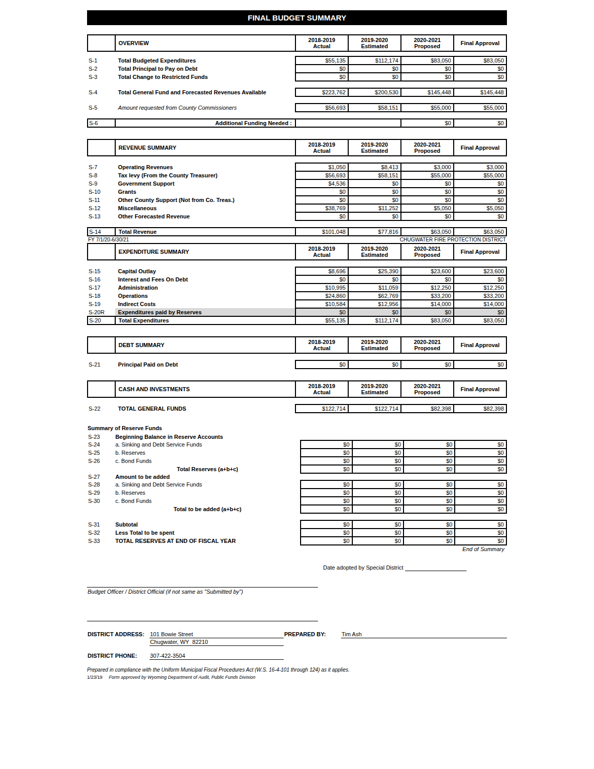FINAL BUDGET SUMMARY
| | OVERVIEW | 2018-2019 Actual | 2019-2020 Estimated | 2020-2021 Proposed | Final Approval |
| S-1 | Total Budgeted Expenditures | $55,135 | $112,174 | $83,050 | $83,050 |
| S-2 | Total Principal to Pay on Debt | $0 | $0 | $0 | $0 |
| S-3 | Total Change to Restricted Funds | $0 | $0 | $0 | $0 |
| S-4 | Total General Fund and Forecasted Revenues Available | $223,762 | $200,530 | $145,448 | $145,448 |
| S-5 | Amount requested from County Commissioners | $56,693 | $58,151 | $55,000 | $55,000 |
| S-6 | Additional Funding Needed : | | | $0 | $0 |
| | REVENUE SUMMARY | 2018-2019 Actual | 2019-2020 Estimated | 2020-2021 Proposed | Final Approval |
| S-7 | Operating Revenues | $1,050 | $8,413 | $3,000 | $3,000 |
| S-8 | Tax levy (From the County Treasurer) | $56,693 | $58,151 | $55,000 | $55,000 |
| S-9 | Government Support | $4,536 | $0 | $0 | $0 |
| S-10 | Grants | $0 | $0 | $0 | $0 |
| S-11 | Other County Support (Not from Co. Treas.) | $0 | $0 | $0 | $0 |
| S-12 | Miscellaneous | $38,769 | $11,252 | $5,050 | $5,050 |
| S-13 | Other Forecasted Revenue | $0 | $0 | $0 | $0 |
| S-14 | Total Revenue | $101,048 | $77,816 | $63,050 | $63,050 |
| FY 7/1/20-6/30/21 | CHUGWATER FIRE PROTECTION DISTRICT |
| | EXPENDITURE SUMMARY | 2018-2019 Actual | 2019-2020 Estimated | 2020-2021 Proposed | Final Approval |
| S-15 | Capital Outlay | $8,696 | $25,390 | $23,600 | $23,600 |
| S-16 | Interest and Fees On Debt | $0 | $0 | $0 | $0 |
| S-17 | Administration | $10,995 | $11,059 | $12,250 | $12,250 |
| S-18 | Operations | $24,860 | $62,769 | $33,200 | $33,200 |
| S-19 | Indirect Costs | $10,584 | $12,956 | $14,000 | $14,000 |
| S-20R | Expenditures paid by Reserves | $0 | $0 | $0 | $0 |
| S-20 | Total Expenditures | $55,135 | $112,174 | $83,050 | $83,050 |
| | DEBT SUMMARY | 2018-2019 Actual | 2019-2020 Estimated | 2020-2021 Proposed | Final Approval |
| S-21 | Principal Paid on Debt | $0 | $0 | $0 | $0 |
| | CASH AND INVESTMENTS | 2018-2019 Actual | 2019-2020 Estimated | 2020-2021 Proposed | Final Approval |
| S-22 | TOTAL GENERAL FUNDS | $122,714 | $122,714 | $82,398 | $82,398 |
| Summary of Reserve Funds |
| S-23 | Beginning Balance in Reserve Accounts | | | | |
| S-24 | a. Sinking and Debt Service Funds | $0 | $0 | $0 | $0 |
| S-25 | b. Reserves | $0 | $0 | $0 | $0 |
| S-26 | c. Bond Funds | $0 | $0 | $0 | $0 |
| | Total Reserves (a+b+c) | $0 | $0 | $0 | $0 |
| S-27 | Amount to be added | | | | |
| S-28 | a. Sinking and Debt Service Funds | $0 | $0 | $0 | $0 |
| S-29 | b. Reserves | $0 | $0 | $0 | $0 |
| S-30 | c. Bond Funds | $0 | $0 | $0 | $0 |
| | Total to be added (a+b+c) | $0 | $0 | $0 | $0 |
| S-31 | Subtotal | $0 | $0 | $0 | $0 |
| S-32 | Less Total to be spent | $0 | $0 | $0 | $0 |
| S-33 | TOTAL RESERVES AT END OF FISCAL YEAR | $0 | $0 | $0 | $0 |
| End of Summary |
| | Date adopted by Special District |
| Budget Officer / District Official (if not same as "Submitted by") | |
| DISTRICT ADDRESS: | 101 Bowie Street | PREPARED BY: | Tim Ash |
| | Chugwater, WY 82210 | | |
| DISTRICT PHONE: | 307-422-3504 | | |
Prepared in compliance with the Uniform Municipal Fiscal Procedures Act (W.S. 16-4-101 through 124) as it applies.
1/23/19 Form approved by Wyoming Department of Audit, Public Funds Division